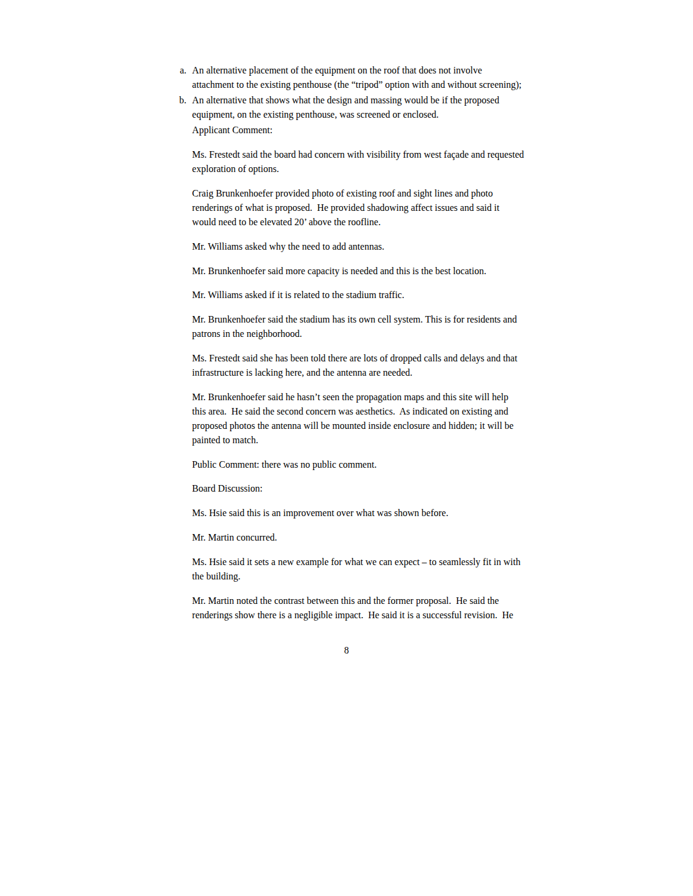An alternative placement of the equipment on the roof that does not involve attachment to the existing penthouse (the “tripod” option with and without screening);
An alternative that shows what the design and massing would be if the proposed equipment, on the existing penthouse, was screened or enclosed.
Applicant Comment:
Ms. Frestedt said the board had concern with visibility from west façade and requested exploration of options.
Craig Brunkenhoefer provided photo of existing roof and sight lines and photo renderings of what is proposed. He provided shadowing affect issues and said it would need to be elevated 20’ above the roofline.
Mr. Williams asked why the need to add antennas.
Mr. Brunkenhoefer said more capacity is needed and this is the best location.
Mr. Williams asked if it is related to the stadium traffic.
Mr. Brunkenhoefer said the stadium has its own cell system. This is for residents and patrons in the neighborhood.
Ms. Frestedt said she has been told there are lots of dropped calls and delays and that infrastructure is lacking here, and the antenna are needed.
Mr. Brunkenhoefer said he hasn’t seen the propagation maps and this site will help this area. He said the second concern was aesthetics. As indicated on existing and proposed photos the antenna will be mounted inside enclosure and hidden; it will be painted to match.
Public Comment: there was no public comment.
Board Discussion:
Ms. Hsie said this is an improvement over what was shown before.
Mr. Martin concurred.
Ms. Hsie said it sets a new example for what we can expect – to seamlessly fit in with the building.
Mr. Martin noted the contrast between this and the former proposal. He said the renderings show there is a negligible impact. He said it is a successful revision. He
8